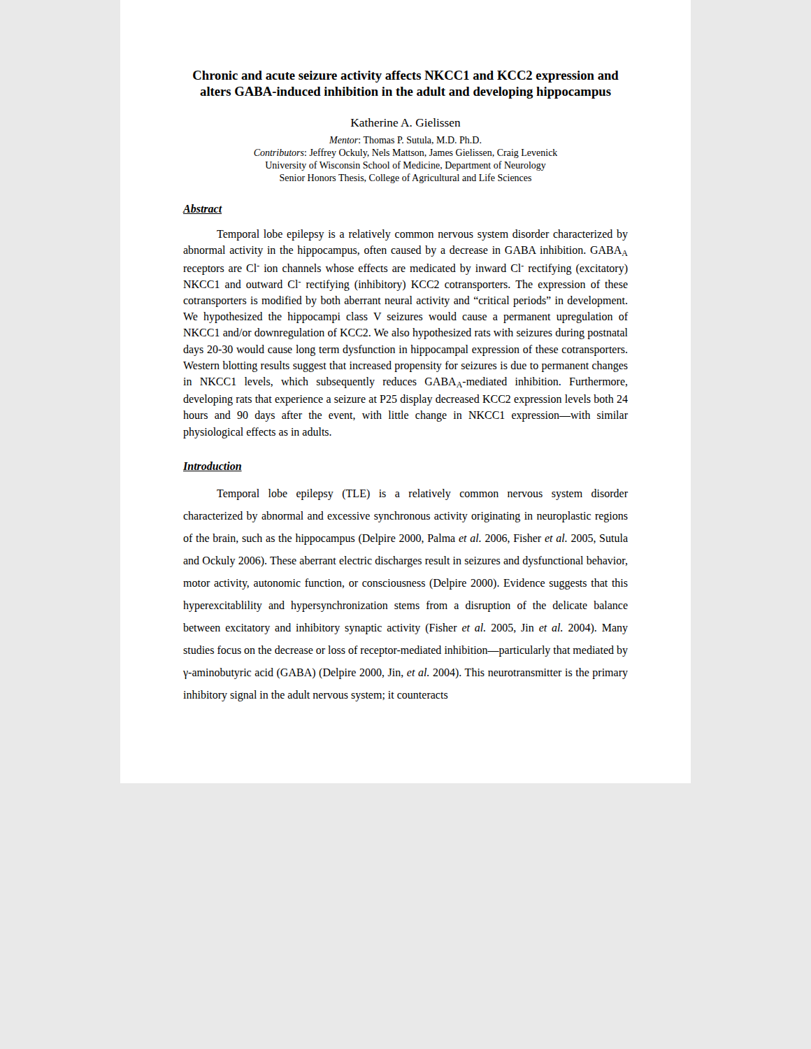Chronic and acute seizure activity affects NKCC1 and KCC2 expression and alters GABA-induced inhibition in the adult and developing hippocampus
Katherine A. Gielissen Mentor: Thomas P. Sutula, M.D. Ph.D. Contributors: Jeffrey Ockuly, Nels Mattson, James Gielissen, Craig Levenick University of Wisconsin School of Medicine, Department of Neurology Senior Honors Thesis, College of Agricultural and Life Sciences
Abstract
Temporal lobe epilepsy is a relatively common nervous system disorder characterized by abnormal activity in the hippocampus, often caused by a decrease in GABA inhibition. GABAA receptors are Cl- ion channels whose effects are medicated by inward Cl- rectifying (excitatory) NKCC1 and outward Cl- rectifying (inhibitory) KCC2 cotransporters. The expression of these cotransporters is modified by both aberrant neural activity and “critical periods” in development. We hypothesized the hippocampi class V seizures would cause a permanent upregulation of NKCC1 and/or downregulation of KCC2. We also hypothesized rats with seizures during postnatal days 20-30 would cause long term dysfunction in hippocampal expression of these cotransporters. Western blotting results suggest that increased propensity for seizures is due to permanent changes in NKCC1 levels, which subsequently reduces GABAA-mediated inhibition. Furthermore, developing rats that experience a seizure at P25 display decreased KCC2 expression levels both 24 hours and 90 days after the event, with little change in NKCC1 expression—with similar physiological effects as in adults.
Introduction
Temporal lobe epilepsy (TLE) is a relatively common nervous system disorder characterized by abnormal and excessive synchronous activity originating in neuroplastic regions of the brain, such as the hippocampus (Delpire 2000, Palma et al. 2006, Fisher et al. 2005, Sutula and Ockuly 2006). These aberrant electric discharges result in seizures and dysfunctional behavior, motor activity, autonomic function, or consciousness (Delpire 2000). Evidence suggests that this hyperexcitablility and hypersynchronization stems from a disruption of the delicate balance between excitatory and inhibitory synaptic activity (Fisher et al. 2005, Jin et al. 2004). Many studies focus on the decrease or loss of receptor-mediated inhibition—particularly that mediated by γ-aminobutyric acid (GABA) (Delpire 2000, Jin, et al. 2004). This neurotransmitter is the primary inhibitory signal in the adult nervous system; it counteracts